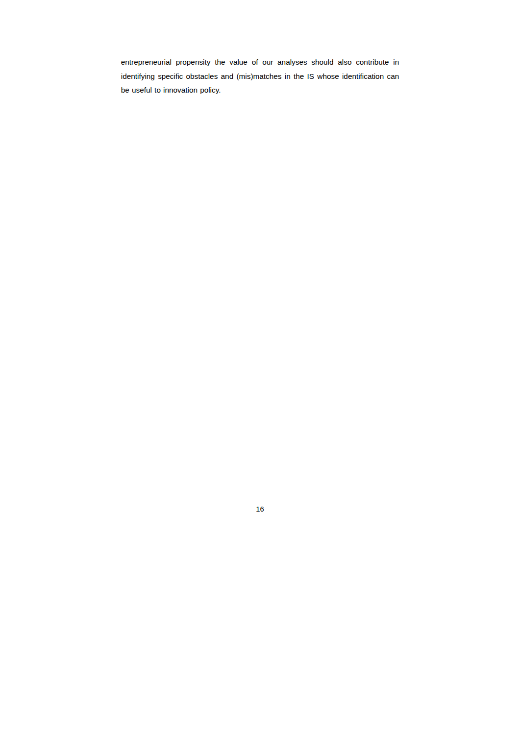entrepreneurial propensity the value of our analyses should also contribute in identifying specific obstacles and (mis)matches in the IS whose identification can be useful to innovation policy.
16